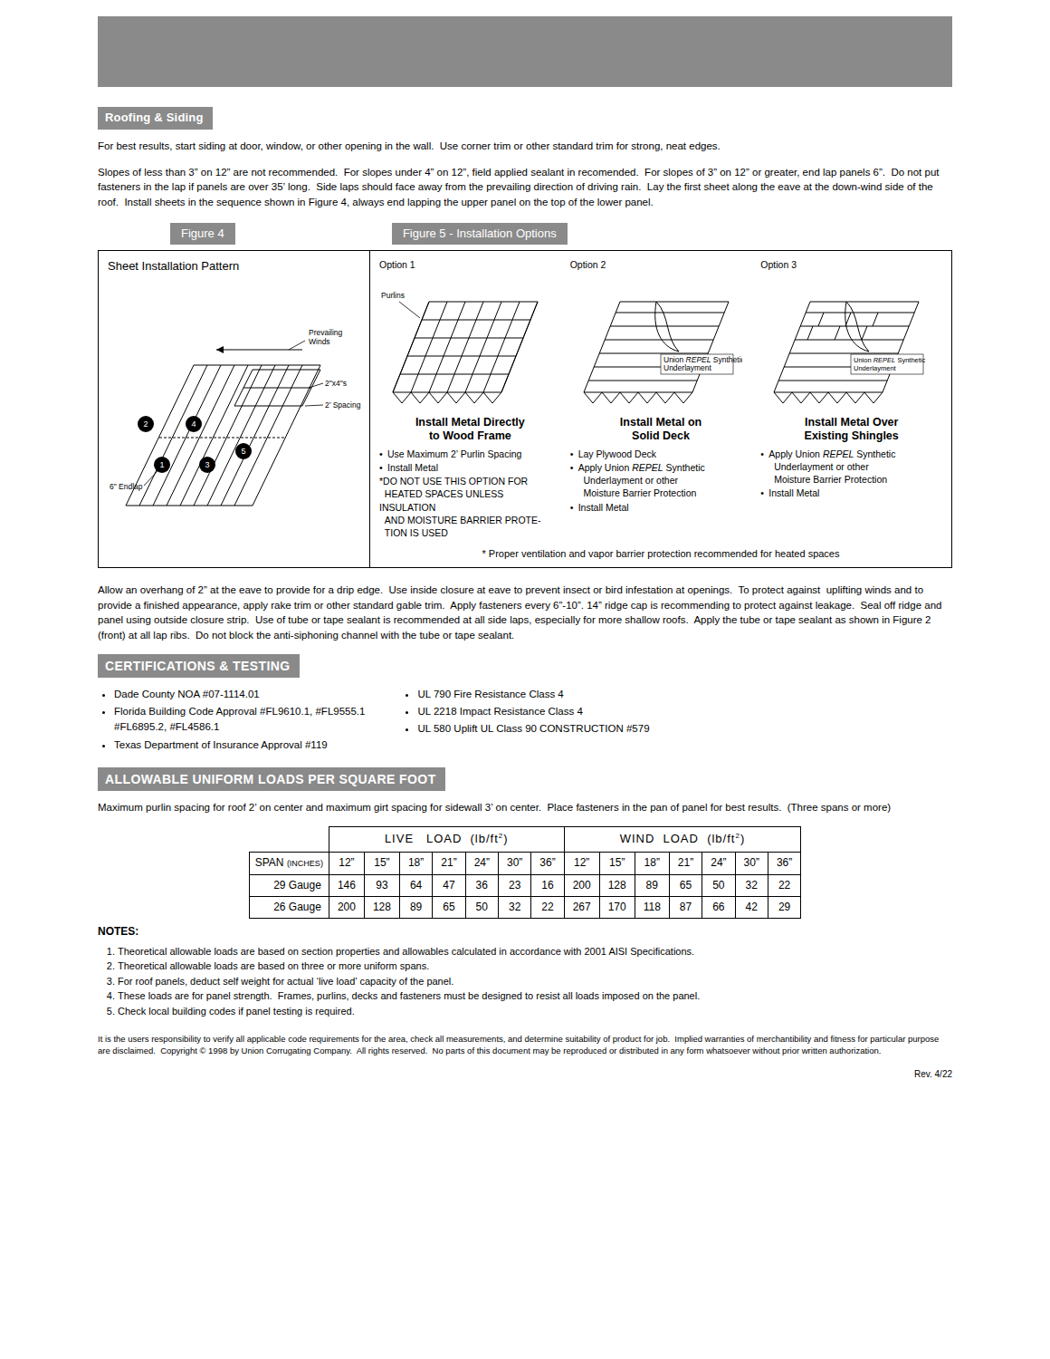Roofing & Siding
For best results, start siding at door, window, or other opening in the wall. Use corner trim or other standard trim for strong, neat edges.
Slopes of less than 3” on 12” are not recommended. For slopes under 4” on 12”, field applied sealant in recomended. For slopes of 3” on 12” or greater, end lap panels 6”. Do not put fasteners in the lap if panels are over 35’ long. Side laps should face away from the prevailing direction of driving rain. Lay the first sheet along the eave at the down-wind side of the roof. Install sheets in the sequence shown in Figure 4, always end lapping the upper panel on the top of the lower panel.
Figure 4 Figure 5 - Installation Options
Sheet Installation Pattern
1 2 3 4 5 Prevailing Winds 2"x4"s 2’ Spacing 6" Endlap
Option 1
Purlins
Install Metal Directly
to Wood Frame
Use Maximum 2’ Purlin Spacing
Install Metal
*DO NOT USE THIS OPTION FOR
HEATED SPACES UNLESS INSULATION
AND MOISTURE BARRIER PROTE-
TION IS USED
Option 2
Union REPEL Synthetic Underlayment
Install Metal on
Solid Deck
Lay Plywood Deck
Apply Union REPEL Synthetic
Underlayment or other
Moisture Barrier Protection
Install Metal
Option 3
Union REPEL Synthetic Underlayment
Install Metal Over
Existing Shingles
Apply Union REPEL Synthetic
Underlayment or other
Moisture Barrier Protection
Install Metal
* Proper ventilation and vapor barrier protection recommended for heated spaces
Allow an overhang of 2” at the eave to provide for a drip edge. Use inside closure at eave to prevent insect or bird infestation at openings. To protect against uplifting winds and to provide a finished appearance, apply rake trim or other standard gable trim. Apply fasteners every 6”-10”. 14” ridge cap is recommending to protect against leakage. Seal off ridge and panel using outside closure strip. Use of tube or tape sealant is recommended at all side laps, especially for more shallow roofs. Apply the tube or tape sealant as shown in Figure 2 (front) at all lap ribs. Do not block the anti-siphoning channel with the tube or tape sealant.
CERTIFICATIONS & TESTING
Dade County NOA #07-1114.01
Florida Building Code Approval #FL9610.1, #FL9555.1
#FL6895.2, #FL4586.1
Texas Department of Insurance Approval #119
UL 790 Fire Resistance Class 4
UL 2218 Impact Resistance Class 4
UL 580 Uplift UL Class 90 CONSTRUCTION #579
ALLOWABLE UNIFORM LOADS PER SQUARE FOOT
Maximum purlin spacing for roof 2’ on center and maximum girt spacing for sidewall 3’ on center. Place fasteners in the pan of panel for best results. (Three spans or more)
| | LIVE LOAD (lb/ft 2 ) | WIND LOAD (lb/ft 2 ) |
| SPAN (INCHES) | 12” | 15” | 18” | 21” | 24” | 30” | 36” | 12” | 15” | 18” | 21” | 24” | 30” | 36” |
| 29 Gauge | 146 | 93 | 64 | 47 | 36 | 23 | 16 | 200 | 128 | 89 | 65 | 50 | 32 | 22 |
| 26 Gauge | 200 | 128 | 89 | 65 | 50 | 32 | 22 | 267 | 170 | 118 | 87 | 66 | 42 | 29 |
NOTES:
Theoretical allowable loads are based on section properties and allowables calculated in accordance with 2001 AISI Specifications.
Theoretical allowable loads are based on three or more uniform spans.
For roof panels, deduct self weight for actual ‘live load’ capacity of the panel.
These loads are for panel strength. Frames, purlins, decks and fasteners must be designed to resist all loads imposed on the panel.
Check local building codes if panel testing is required.
It is the users responsibility to verify all applicable code requirements for the area, check all measurements, and determine suitability of product for job. Implied warranties of merchantibility and fitness for particular purpose are disclaimed. Copyright © 1998 by Union Corrugating Company. All rights reserved. No parts of this document may be reproduced or distributed in any form whatsoever without prior written authorization.
Rev. 4/22